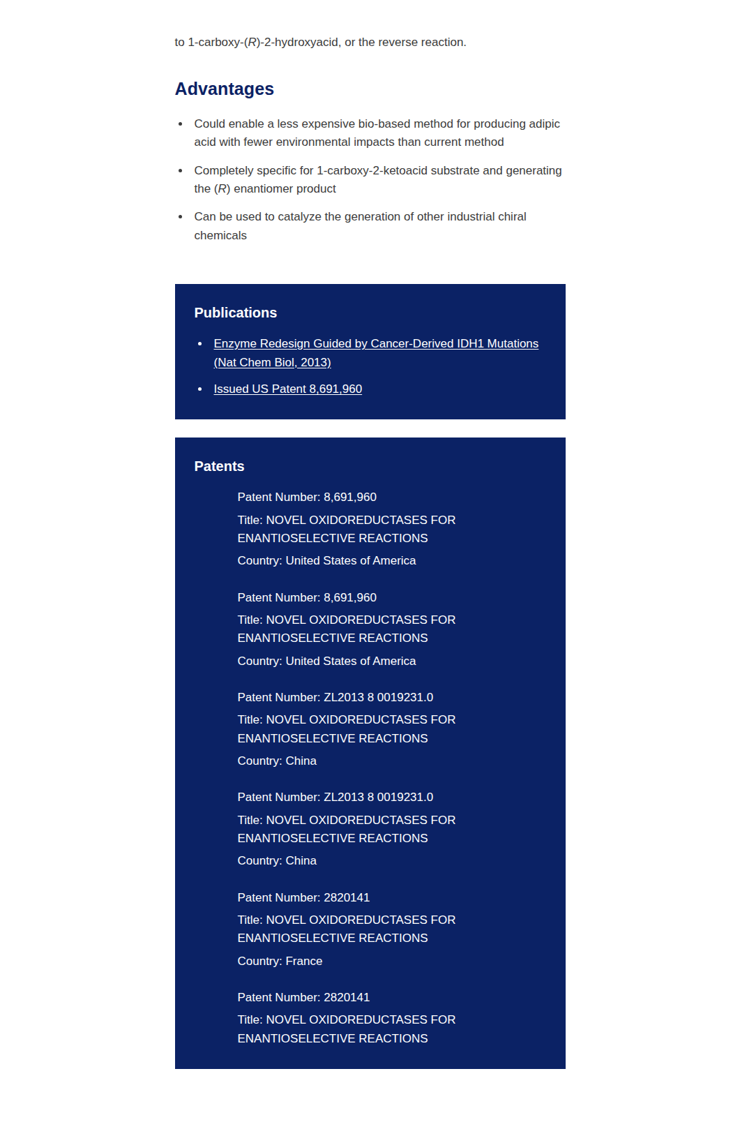to 1-carboxy-(R)-2-hydroxyacid, or the reverse reaction.
Advantages
Could enable a less expensive bio-based method for producing adipic acid with fewer environmental impacts than current method
Completely specific for 1-carboxy-2-ketoacid substrate and generating the (R) enantiomer product
Can be used to catalyze the generation of other industrial chiral chemicals
Publications
Enzyme Redesign Guided by Cancer-Derived IDH1 Mutations (Nat Chem Biol, 2013)
Issued US Patent 8,691,960
Patents
Patent Number: 8,691,960
Title: NOVEL OXIDOREDUCTASES FOR ENANTIOSELECTIVE REACTIONS
Country: United States of America
Patent Number: 8,691,960
Title: NOVEL OXIDOREDUCTASES FOR ENANTIOSELECTIVE REACTIONS
Country: United States of America
Patent Number: ZL2013 8 0019231.0
Title: NOVEL OXIDOREDUCTASES FOR ENANTIOSELECTIVE REACTIONS
Country: China
Patent Number: ZL2013 8 0019231.0
Title: NOVEL OXIDOREDUCTASES FOR ENANTIOSELECTIVE REACTIONS
Country: China
Patent Number: 2820141
Title: NOVEL OXIDOREDUCTASES FOR ENANTIOSELECTIVE REACTIONS
Country: France
Patent Number: 2820141
Title: NOVEL OXIDOREDUCTASES FOR ENANTIOSELECTIVE REACTIONS